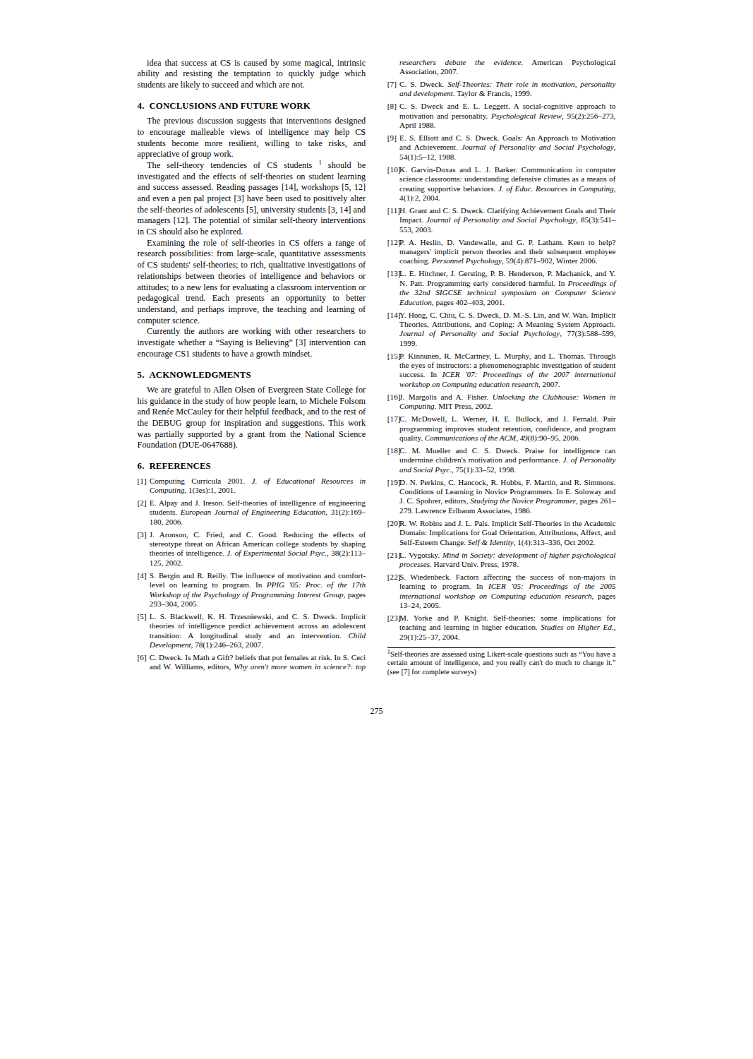idea that success at CS is caused by some magical, intrinsic ability and resisting the temptation to quickly judge which students are likely to succeed and which are not.
4. CONCLUSIONS AND FUTURE WORK
The previous discussion suggests that interventions designed to encourage malleable views of intelligence may help CS students become more resilient, willing to take risks, and appreciative of group work.
The self-theory tendencies of CS students 1 should be investigated and the effects of self-theories on student learning and success assessed. Reading passages [14], workshops [5, 12] and even a pen pal project [3] have been used to positively alter the self-theories of adolescents [5], university students [3, 14] and managers [12]. The potential of similar self-theory interventions in CS should also be explored.
Examining the role of self-theories in CS offers a range of research possibilities: from large-scale, quantitative assessments of CS students' self-theories; to rich, qualitative investigations of relationships between theories of intelligence and behaviors or attitudes; to a new lens for evaluating a classroom intervention or pedagogical trend. Each presents an opportunity to better understand, and perhaps improve, the teaching and learning of computer science.
Currently the authors are working with other researchers to investigate whether a “Saying is Believing” [3] intervention can encourage CS1 students to have a growth mindset.
5. ACKNOWLEDGMENTS
We are grateful to Allen Olsen of Evergreen State College for his guidance in the study of how people learn, to Michele Folsom and Renée McCauley for their helpful feedback, and to the rest of the DEBUG group for inspiration and suggestions. This work was partially supported by a grant from the National Science Foundation (DUE-0647688).
6. REFERENCES
[1] Computing Curricula 2001. J. of Educational Resources in Computing, 1(3es):1, 2001.
[2] E. Alpay and J. Ireson. Self-theories of intelligence of engineering students. European Journal of Engineering Education, 31(2):169–180, 2006.
[3] J. Aronson, C. Fried, and C. Good. Reducing the effects of stereotype threat on African American college students by shaping theories of intelligence. J. of Experimental Social Psyc., 38(2):113–125, 2002.
[4] S. Bergin and R. Reilly. The influence of motivation and comfort-level on learning to program. In PPIG '05: Proc. of the 17th Workshop of the Psychology of Programming Interest Group, pages 293–304, 2005.
[5] L. S. Blackwell, K. H. Trzesniewski, and C. S. Dweck. Implicit theories of intelligence predict achievement across an adolescent transition: A longitudinal study and an intervention. Child Development, 78(1):246–263, 2007.
[6] C. Dweck. Is Math a Gift? beliefs that put females at risk. In S. Ceci and W. Williams, editors, Why aren't more women in science?: top researchers debate the evidence. American Psychological Association, 2007.
[7] C. S. Dweck. Self-Theories: Their role in motivation, personality and development. Taylor & Francis, 1999.
[8] C. S. Dweck and E. L. Leggett. A social-cognitive approach to motivation and personality. Psychological Review, 95(2):256–273, April 1988.
[9] E. S. Elliott and C. S. Dweck. Goals: An Approach to Motivation and Achievement. Journal of Personality and Social Psychology, 54(1):5–12, 1988.
[10] K. Garvin-Doxas and L. J. Barker. Communication in computer science classrooms: understanding defensive climates as a means of creating supportive behaviors. J. of Educ. Resources in Computing, 4(1):2, 2004.
[11] H. Grant and C. S. Dweck. Clarifying Achievement Goals and Their Impact. Journal of Personality and Social Psychology, 85(3):541–553, 2003.
[12] P. A. Heslin, D. Vandewalle, and G. P. Latham. Keen to help? managers' implicit person theories and their subsequent employee coaching. Personnel Psychology, 59(4):871–902, Winter 2006.
[13] L. E. Hitchner, J. Gersting, P. B. Henderson, P. Machanick, and Y. N. Patt. Programming early considered harmful. In Proceedings of the 32nd SIGCSE technical symposium on Computer Science Education, pages 402–403, 2001.
[14] Y. Hong, C. Chiu, C. S. Dweck, D. M.-S. Lin, and W. Wan. Implicit Theories, Attributions, and Coping: A Meaning System Approach. Journal of Personality and Social Psychology, 77(3):588–599, 1999.
[15] P. Kinnunen, R. McCartney, L. Murphy, and L. Thomas. Through the eyes of instructors: a phenomenographic investigation of student success. In ICER '07: Proceedings of the 2007 international workshop on Computing education research, 2007.
[16] J. Margolis and A. Fisher. Unlocking the Clubhouse: Women in Computing. MIT Press, 2002.
[17] C. McDowell, L. Werner, H. E. Bullock, and J. Fernald. Pair programming improves student retention, confidence, and program quality. Communications of the ACM, 49(8):90–95, 2006.
[18] C. M. Mueller and C. S. Dweck. Praise for intelligence can undermine children's motivation and performance. J. of Personality and Social Psyc., 75(1):33–52, 1998.
[19] D. N. Perkins, C. Hancock, R. Hobbs, F. Martin, and R. Simmons. Conditions of Learning in Novice Programmers. In E. Soloway and J. C. Spohrer, editors, Studying the Novice Programmer, pages 261–279. Lawrence Erlbaum Associates, 1986.
[20] R. W. Robins and J. L. Pals. Implicit Self-Theories in the Academic Domain: Implications for Goal Orientation, Attributions, Affect, and Self-Esteem Change. Self & Identity, 1(4):313–336, Oct 2002.
[21] L. Vygotsky. Mind in Society: development of higher psychological processes. Harvard Univ. Press, 1978.
[22] S. Wiedenbeck. Factors affecting the success of non-majors in learning to program. In ICER '05: Proceedings of the 2005 international workshop on Computing education research, pages 13–24, 2005.
[23] M. Yorke and P. Knight. Self-theories: some implications for teaching and learning in higher education. Studies on Higher Ed., 29(1):25–37, 2004.
1Self-theories are assessed using Likert-scale questions such as “You have a certain amount of intelligence, and you really can't do much to change it.” (see [7] for complete surveys)
275